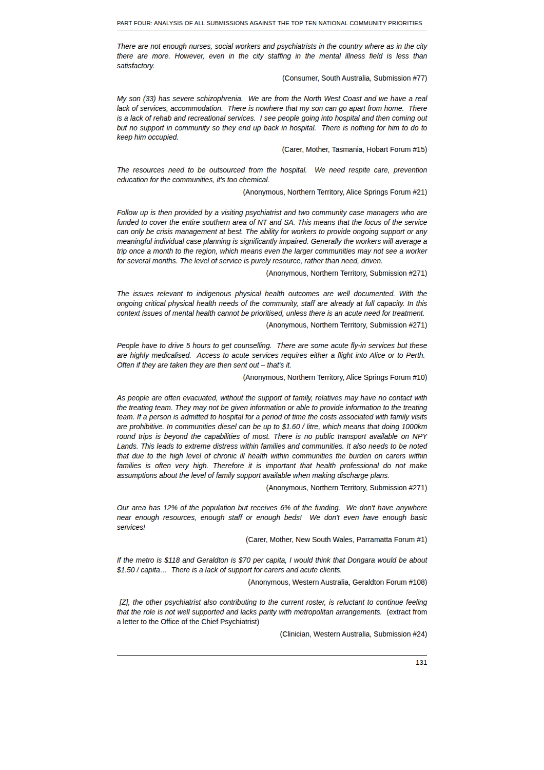PART FOUR: ANALYSIS OF ALL SUBMISSIONS AGAINST THE TOP TEN NATIONAL COMMUNITY PRIORITIES
There are not enough nurses, social workers and psychiatrists in the country where as in the city there are more. However, even in the city staffing in the mental illness field is less than satisfactory.
(Consumer, South Australia, Submission #77)
My son (33) has severe schizophrenia. We are from the North West Coast and we have a real lack of services, accommodation. There is nowhere that my son can go apart from home. There is a lack of rehab and recreational services. I see people going into hospital and then coming out but no support in community so they end up back in hospital. There is nothing for him to do to keep him occupied.
(Carer, Mother, Tasmania, Hobart Forum #15)
The resources need to be outsourced from the hospital. We need respite care, prevention education for the communities, it's too chemical.
(Anonymous, Northern Territory, Alice Springs Forum #21)
Follow up is then provided by a visiting psychiatrist and two community case managers who are funded to cover the entire southern area of NT and SA. This means that the focus of the service can only be crisis management at best. The ability for workers to provide ongoing support or any meaningful individual case planning is significantly impaired. Generally the workers will average a trip once a month to the region, which means even the larger communities may not see a worker for several months. The level of service is purely resource, rather than need, driven.
(Anonymous, Northern Territory, Submission #271)
The issues relevant to indigenous physical health outcomes are well documented. With the ongoing critical physical health needs of the community, staff are already at full capacity. In this context issues of mental health cannot be prioritised, unless there is an acute need for treatment.
(Anonymous, Northern Territory, Submission #271)
People have to drive 5 hours to get counselling. There are some acute fly-in services but these are highly medicalised. Access to acute services requires either a flight into Alice or to Perth. Often if they are taken they are then sent out – that's it.
(Anonymous, Northern Territory, Alice Springs Forum #10)
As people are often evacuated, without the support of family, relatives may have no contact with the treating team. They may not be given information or able to provide information to the treating team. If a person is admitted to hospital for a period of time the costs associated with family visits are prohibitive. In communities diesel can be up to $1.60 / litre, which means that doing 1000km round trips is beyond the capabilities of most. There is no public transport available on NPY Lands. This leads to extreme distress within families and communities. It also needs to be noted that due to the high level of chronic ill health within communities the burden on carers within families is often very high. Therefore it is important that health professional do not make assumptions about the level of family support available when making discharge plans.
(Anonymous, Northern Territory, Submission #271)
Our area has 12% of the population but receives 6% of the funding. We don't have anywhere near enough resources, enough staff or enough beds! We don't even have enough basic services!
(Carer, Mother, New South Wales, Parramatta Forum #1)
If the metro is $118 and Geraldton is $70 per capita, I would think that Dongara would be about $1.50 / capita… There is a lack of support for carers and acute clients.
(Anonymous, Western Australia, Geraldton Forum #108)
[Z], the other psychiatrist also contributing to the current roster, is reluctant to continue feeling that the role is not well supported and lacks parity with metropolitan arrangements. (extract from a letter to the Office of the Chief Psychiatrist)
(Clinician, Western Australia, Submission #24)
131